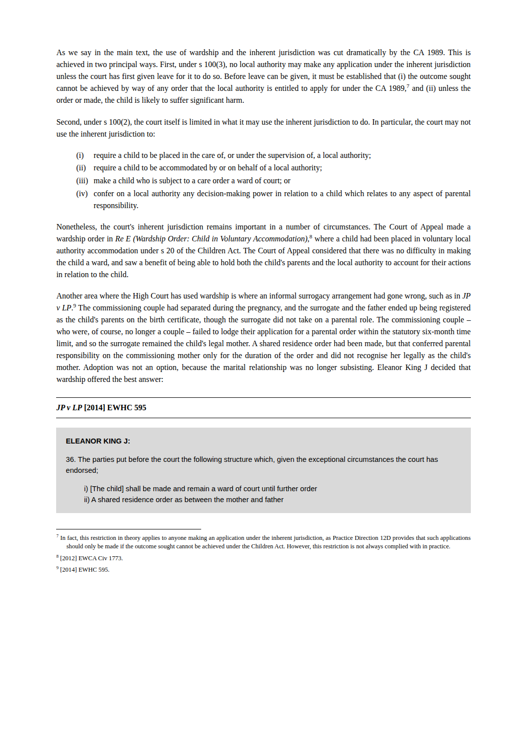As we say in the main text, the use of wardship and the inherent jurisdiction was cut dramatically by the CA 1989. This is achieved in two principal ways. First, under s 100(3), no local authority may make any application under the inherent jurisdiction unless the court has first given leave for it to do so. Before leave can be given, it must be established that (i) the outcome sought cannot be achieved by way of any order that the local authority is entitled to apply for under the CA 1989,7 and (ii) unless the order or made, the child is likely to suffer significant harm.
Second, under s 100(2), the court itself is limited in what it may use the inherent jurisdiction to do. In particular, the court may not use the inherent jurisdiction to:
(i) require a child to be placed in the care of, or under the supervision of, a local authority;
(ii) require a child to be accommodated by or on behalf of a local authority;
(iii) make a child who is subject to a care order a ward of court; or
(iv) confer on a local authority any decision-making power in relation to a child which relates to any aspect of parental responsibility.
Nonetheless, the court's inherent jurisdiction remains important in a number of circumstances. The Court of Appeal made a wardship order in Re E (Wardship Order: Child in Voluntary Accommodation),8 where a child had been placed in voluntary local authority accommodation under s 20 of the Children Act. The Court of Appeal considered that there was no difficulty in making the child a ward, and saw a benefit of being able to hold both the child's parents and the local authority to account for their actions in relation to the child.
Another area where the High Court has used wardship is where an informal surrogacy arrangement had gone wrong, such as in JP v LP.9 The commissioning couple had separated during the pregnancy, and the surrogate and the father ended up being registered as the child's parents on the birth certificate, though the surrogate did not take on a parental role. The commissioning couple – who were, of course, no longer a couple – failed to lodge their application for a parental order within the statutory six-month time limit, and so the surrogate remained the child's legal mother. A shared residence order had been made, but that conferred parental responsibility on the commissioning mother only for the duration of the order and did not recognise her legally as the child's mother. Adoption was not an option, because the marital relationship was no longer subsisting. Eleanor King J decided that wardship offered the best answer:
JP v LP [2014] EWHC 595
ELEANOR KING J:
36. The parties put before the court the following structure which, given the exceptional circumstances the court has endorsed;
i) [The child] shall be made and remain a ward of court until further order
ii) A shared residence order as between the mother and father
7 In fact, this restriction in theory applies to anyone making an application under the inherent jurisdiction, as Practice Direction 12D provides that such applications should only be made if the outcome sought cannot be achieved under the Children Act. However, this restriction is not always complied with in practice.
8 [2012] EWCA Civ 1773.
9 [2014] EWHC 595.